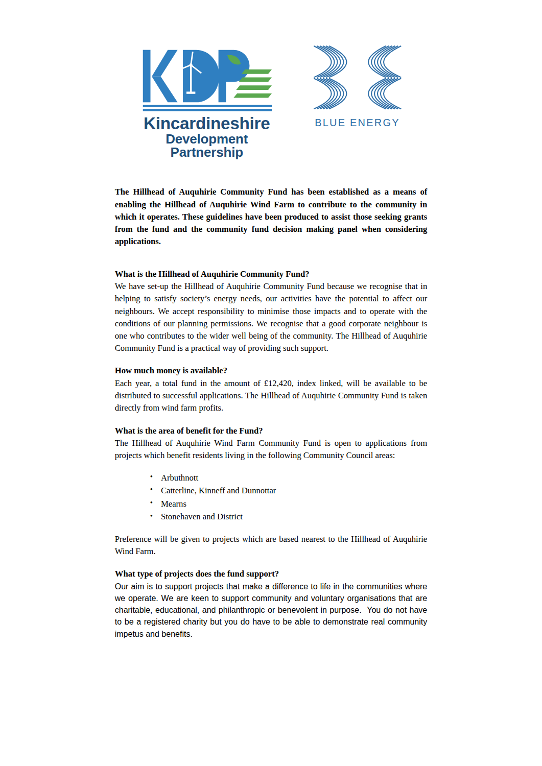Kincardineshire
Development Partnership
BLUE ENERGY
The Hillhead of Auquhirie Community Fund has been established as a means of enabling the Hillhead of Auquhirie Wind Farm to contribute to the community in which it operates. These guidelines have been produced to assist those seeking grants from the fund and the community fund decision making panel when considering applications.
What is the Hillhead of Auquhirie Community Fund?
We have set-up the Hillhead of Auquhirie Community Fund because we recognise that in helping to satisfy society’s energy needs, our activities have the potential to affect our neighbours. We accept responsibility to minimise those impacts and to operate with the conditions of our planning permissions. We recognise that a good corporate neighbour is one who contributes to the wider well being of the community. The Hillhead of Auquhirie Community Fund is a practical way of providing such support.
How much money is available?
Each year, a total fund in the amount of £12,420, index linked, will be available to be distributed to successful applications. The Hillhead of Auquhirie Community Fund is taken directly from wind farm profits.
What is the area of benefit for the Fund?
The Hillhead of Auquhirie Wind Farm Community Fund is open to applications from projects which benefit residents living in the following Community Council areas:
Arbuthnott
Catterline, Kinneff and Dunnottar
Mearns
Stonehaven and District
Preference will be given to projects which are based nearest to the Hillhead of Auquhirie Wind Farm.
What type of projects does the fund support?
Our aim is to support projects that make a difference to life in the communities where we operate. We are keen to support community and voluntary organisations that are charitable, educational, and philanthropic or benevolent in purpose. You do not have to be a registered charity but you do have to be able to demonstrate real community impetus and benefits.